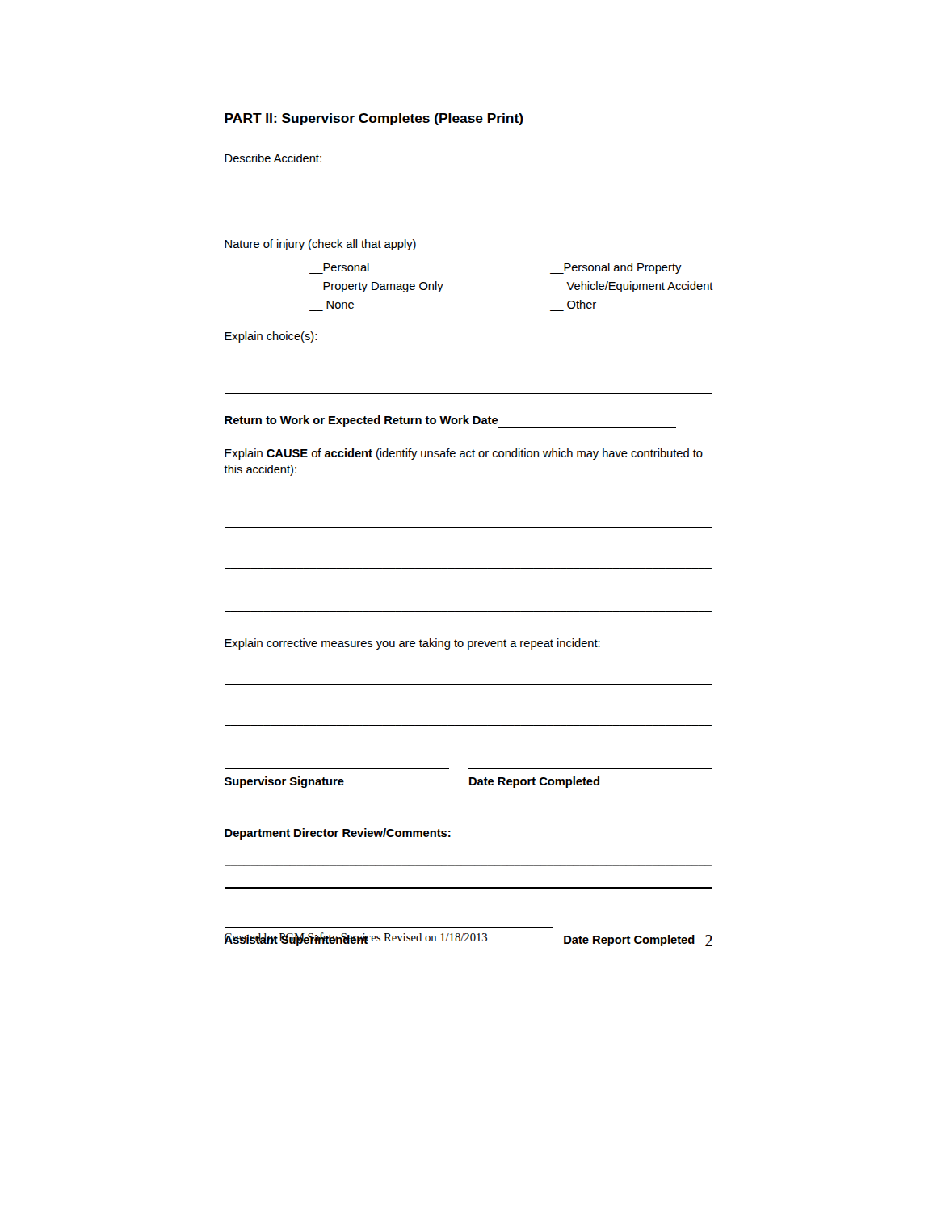PART II: Supervisor Completes (Please Print)
Describe Accident:
Nature of injury (check all that apply)
| __Personal | __Personal and Property |
| __Property Damage Only | __ Vehicle/Equipment Accident |
| __ None | __ Other |
Explain choice(s):
Return to Work or Expected Return to Work Date
Explain CAUSE of accident (identify unsafe act or condition which may have contributed to this accident):
_______________________________________________________________________________________________ _______________________________________________________________________________________________
Explain corrective measures you are taking to prevent a repeat incident:
_______________________________________________________________________________________________
Supervisor Signature
Date Report Completed
Department Director Review/Comments:
_______________________________________________________________________________________________
Assistant Superintendent
Date Report Completed
2 Created by PGM Safety Services Revised on 1/18/2013